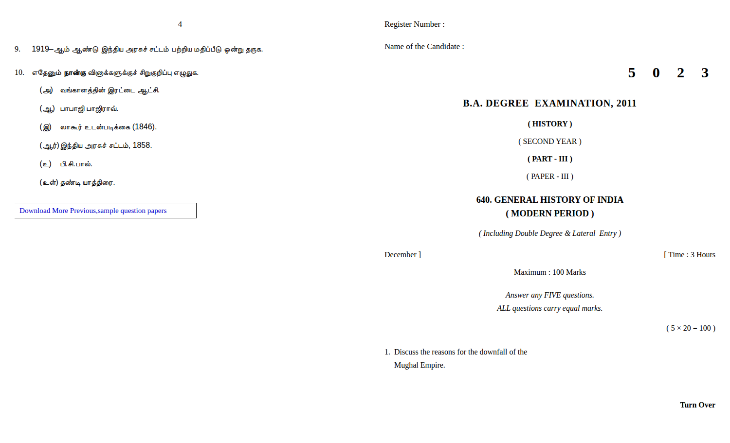4
9. 1919–ஆம் ஆண்டு இந்திய அரசுச் சட்டம் பற்றிய மதிப்பீடு ஒன்று தருக.
10. எதேனும் நான்கு வினாக்களுக்குச் சிறுகுறிப்பு எழுதுக.
(அ) வங்காளத்தின் இரட்டை ஆட்சி.
(ஆ) பாபாஜி பாஜிராவ்.
(இ) லாகூர் உடன்படிக்கை (1846).
(ஆர்) இந்திய அரசுச் சட்டம், 1858.
(உ) பி.சி.பால்.
(உள்) தண்டி யாத்திரை.
Download More Previous,sample question papers
Register Number :
Name of the Candidate :
5 0 2 3
B.A. DEGREE EXAMINATION, 2011
( HISTORY )
( SECOND YEAR )
( PART - III )
( PAPER - III )
640. GENERAL HISTORY OF INDIA
( MODERN PERIOD )
( Including Double Degree & Lateral Entry )
December ] [ Time : 3 Hours
Maximum : 100 Marks
Answer any FIVE questions.
ALL questions carry equal marks.
( 5 × 20 = 100 )
1. Discuss the reasons for the downfall of the
Mughal Empire.
Turn Over